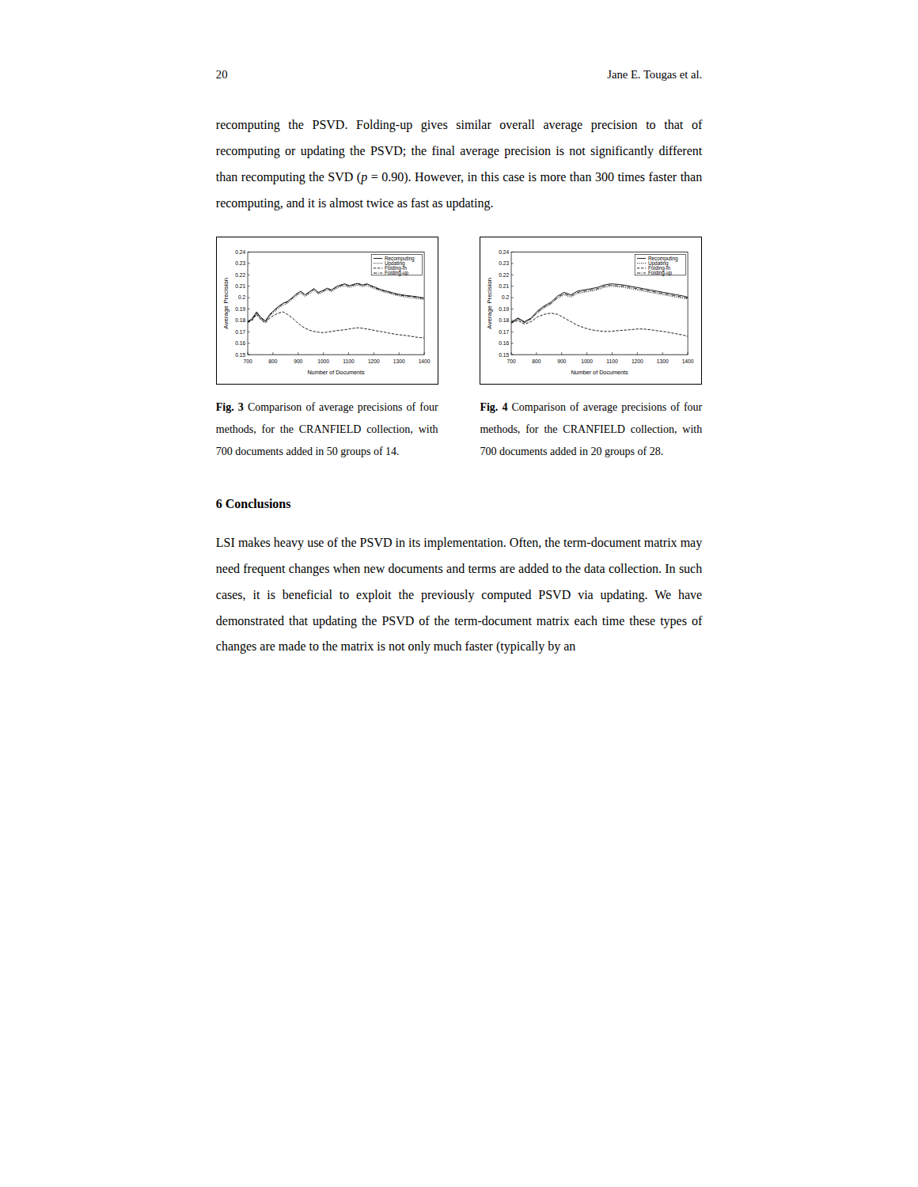20 Jane E. Tougas et al.
recomputing the PSVD. Folding-up gives similar overall average precision to that of recomputing or updating the PSVD; the final average precision is not significantly different than recomputing the SVD (p = 0.90). However, in this case is more than 300 times faster than recomputing, and it is almost twice as fast as updating.
0.24 0.23 0.22 0.21 0.2 0.19 0.18 0.17 0.16 0.15 700 800 900 1000 1100 1200 1300 1400 Number of Documents Average Precision Recomputing Updating Folding-in Folding-up
Fig. 3 Comparison of average precisions of four methods, for the CRANFIELD collection, with 700 documents added in 50 groups of 14.
0.24 0.23 0.22 0.21 0.2 0.19 0.18 0.17 0.16 0.15 700 800 900 1000 1100 1200 1300 1400 Number of Documents Average Precision Recomputing Updating Folding-in Folding-up
Fig. 4 Comparison of average precisions of four methods, for the CRANFIELD collection, with 700 documents added in 20 groups of 28.
6 Conclusions
LSI makes heavy use of the PSVD in its implementation. Often, the term-document matrix may need frequent changes when new documents and terms are added to the data collection. In such cases, it is beneficial to exploit the previously computed PSVD via updating. We have demonstrated that updating the PSVD of the term-document matrix each time these types of changes are made to the matrix is not only much faster (typically by an